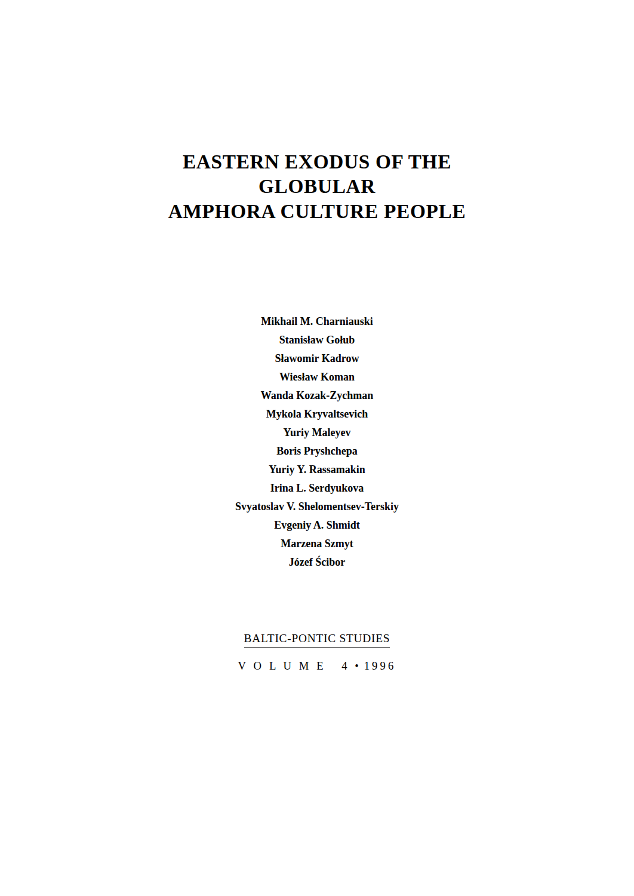Eastern Exodus of the Globular
Amphora Culture People
Mikhail M. Charniauski
Stanisław Gołub
Sławomir Kadrow
Wiesław Koman
Wanda Kozak-Zychman
Mykola Kryvaltsevich
Yuriy Maleyev
Boris Pryshchepa
Yuriy Y. Rassamakin
Irina L. Serdyukova
Svyatoslav V. Shelomentsev-Terskiy
Evgeniy A. Shmidt
Marzena Szmyt
Józef Ścibor
BALTIC-PONTIC STUDIES
V O L U M E 4 • 1996